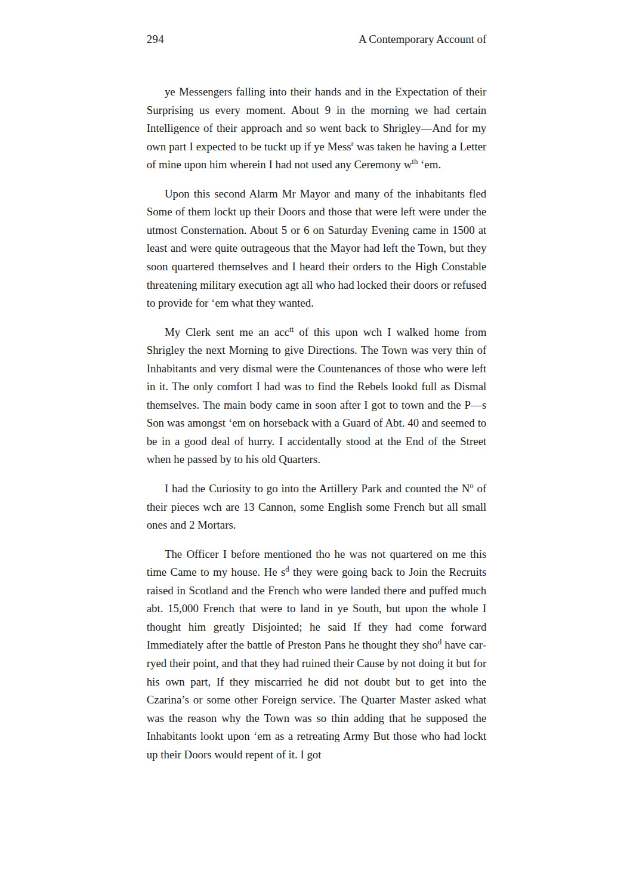294 A Contemporary Account of
ye Messengers falling into their hands and in the Expectation of their Surprising us every moment. About 9 in the morning we had certain Intelligence of their approach and so went back to Shrigley—And for my own part I expected to be tuckt up if ye Messr was taken he having a Letter of mine upon him wherein I had not used any Ceremony wth ‘em.
Upon this second Alarm Mr Mayor and many of the inhabitants fled Some of them lockt up their Doors and those that were left were under the utmost Consternation. About 5 or 6 on Saturday Evening came in 1500 at least and were quite outrageous that the Mayor had left the Town, but they soon quartered themselves and I heard their orders to the High Constable threatening military execution agt all who had locked their doors or refused to provide for ‘em what they wanted.
My Clerk sent me an acctt of this upon wch I walked home from Shrigley the next Morning to give Directions. The Town was very thin of Inhabitants and very dismal were the Countenances of those who were left in it. The only comfort I had was to find the Rebels lookd full as Dismal themselves. The main body came in soon after I got to town and the P—s Son was amongst ‘em on horseback with a Guard of Abt. 40 and seemed to be in a good deal of hurry. I accidentally stood at the End of the Street when he passed by to his old Quarters.
I had the Curiosity to go into the Artillery Park and counted the No of their pieces wch are 13 Cannon, some English some French but all small ones and 2 Mortars.
The Officer I before mentioned tho he was not quartered on me this time Came to my house. He sd they were going back to Join the Recruits raised in Scotland and the French who were landed there and puffed much abt. 15,000 French that were to land in ye South, but upon the whole I thought him greatly Disjointed; he said If they had come forward Immediately after the battle of Preston Pans he thought they shod have carryed their point, and that they had ruined their Cause by not doing it but for his own part, If they miscarried he did not doubt but to get into the Czarina’s or some other Foreign service. The Quarter Master asked what was the reason why the Town was so thin adding that he supposed the Inhabitants lookt upon ‘em as a retreating Army But those who had lockt up their Doors would repent of it. I got